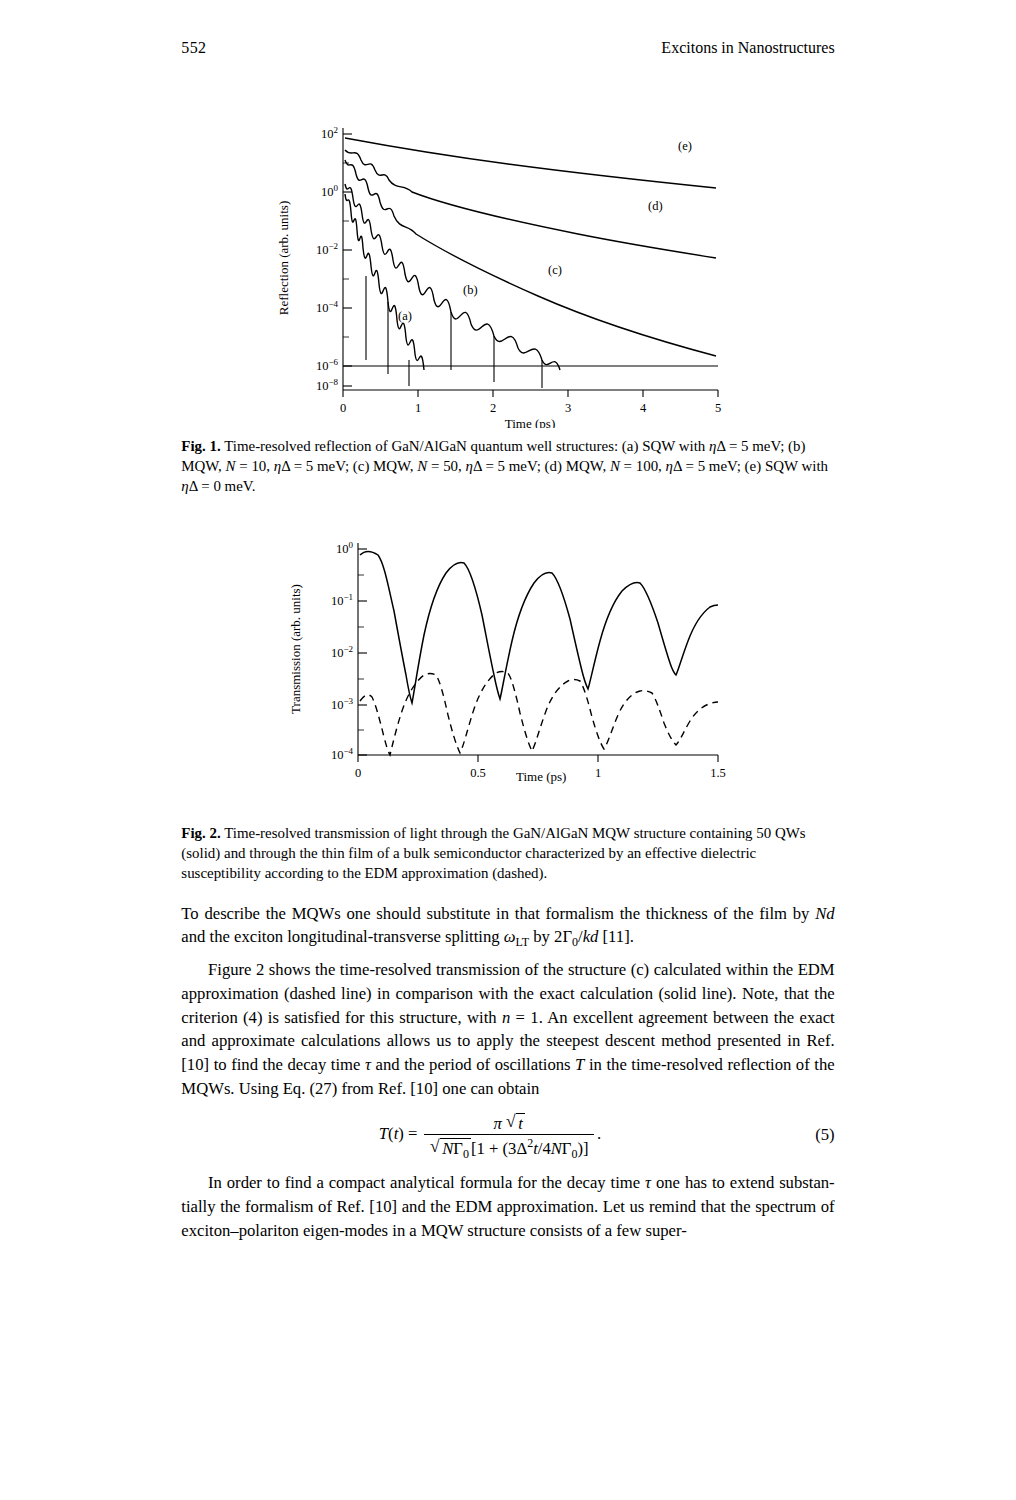552 Excitons in Nanostructures
102 100 10−2 10−4 10−6 10−8 0 1 2 3 4 5 Time (ps) Reflection (arb. units) (e) (d) (c) (b) (a)
Fig. 1. Time-resolved reflection of GaN/AlGaN quantum well structures: (a) SQW with η Δ = 5 meV; (b) MQW, N = 10, η Δ = 5 meV; (c) MQW, N = 50, η Δ = 5 meV; (d) MQW, N = 100, η Δ = 5 meV; (e) SQW with η Δ = 0 meV.
100 10−1 10−2 10−3 10−4 0 0.5 1 1.5 Time (ps) Transmission (arb. units)
Fig. 2. Time-resolved transmission of light through the GaN/AlGaN MQW structure containing 50 QWs (solid) and through the thin film of a bulk semiconductor characterized by an effective dielectric susceptibility according to the EDM approximation (dashed).
To describe the MQWs one should substitute in that formalism the thickness of the film by Nd and the exciton longitudinal-transverse splitting ωLT by 2Γ0/kd [11].
Figure 2 shows the time-resolved transmission of the structure (c) calculated within the EDM approximation (dashed line) in comparison with the exact calculation (solid line). Note, that the criterion (4) is satisfied for this structure, with n = 1. An excellent agreement between the exact and approximate calculations allows us to apply the steepest descent method presented in Ref. [10] to find the decay time τ and the period of oscillations T in the time-resolved reflection of the MQWs. Using Eq. (27) from Ref. [10] one can obtain
T(t) = π t NΓ0[1 + (3Δ2t/4NΓ0)] .
(5)
In order to find a compact analytical formula for the decay time τ one has to extend substantially the formalism of Ref. [10] and the EDM approximation. Let us remind that the spectrum of exciton–polariton eigen-modes in a MQW structure consists of a few super-